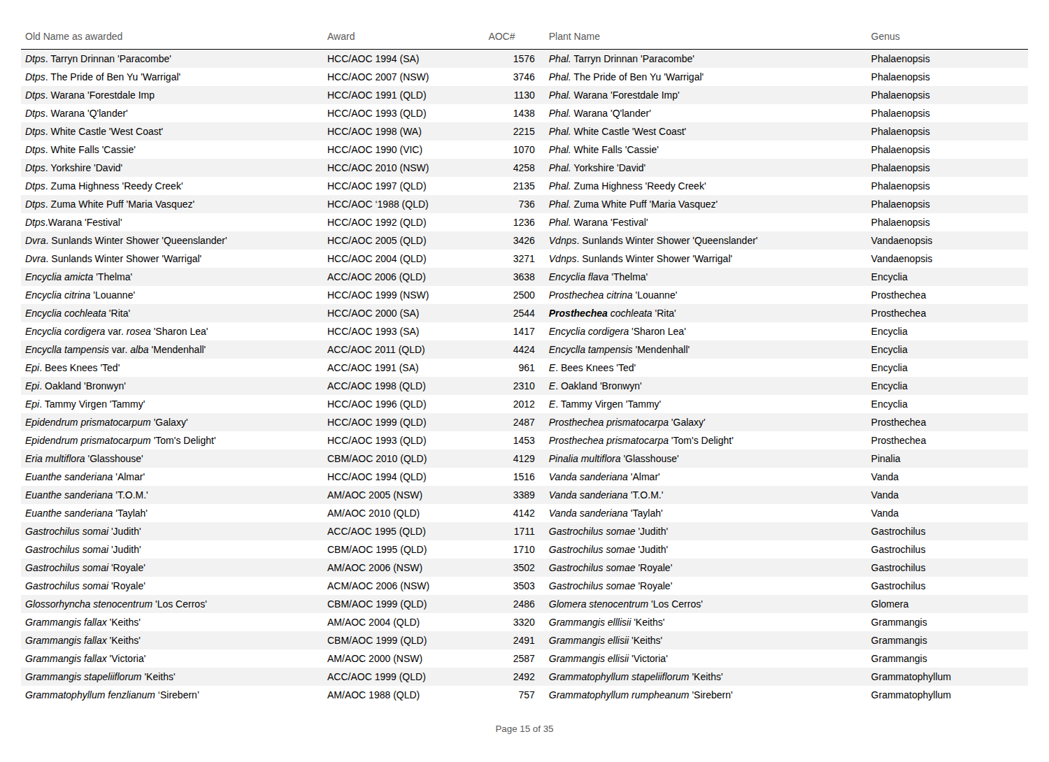| Old Name as awarded | Award | AOC# | Plant Name | Genus |
| --- | --- | --- | --- | --- |
| Dtps . Tarryn Drinnan 'Paracombe' | HCC/AOC 1994 (SA) | 1576 | Phal. Tarryn Drinnan 'Paracombe' | Phalaenopsis |
| Dtps . The Pride of Ben Yu 'Warrigal' | HCC/AOC 2007 (NSW) | 3746 | Phal. The Pride of Ben Yu 'Warrigal' | Phalaenopsis |
| Dtps . Warana 'Forestdale Imp | HCC/AOC 1991 (QLD) | 1130 | Phal. Warana 'Forestdale Imp' | Phalaenopsis |
| Dtps . Warana 'Q'lander' | HCC/AOC 1993 (QLD) | 1438 | Phal. Warana 'Q'lander' | Phalaenopsis |
| Dtps . White Castle 'West Coast' | HCC/AOC 1998 (WA) | 2215 | Phal. White Castle 'West Coast' | Phalaenopsis |
| Dtps . White Falls 'Cassie' | HCC/AOC 1990 (VIC) | 1070 | Phal. White Falls 'Cassie' | Phalaenopsis |
| Dtps . Yorkshire 'David' | HCC/AOC 2010 (NSW) | 4258 | Phal. Yorkshire 'David' | Phalaenopsis |
| Dtps . Zuma Highness 'Reedy Creek' | HCC/AOC 1997 (QLD) | 2135 | Phal. Zuma Highness 'Reedy Creek' | Phalaenopsis |
| Dtps . Zuma White Puff 'Maria Vasquez' | HCC/AOC ‘1988 (QLD) | 736 | Phal. Zuma White Puff 'Maria Vasquez' | Phalaenopsis |
| Dtps .Warana 'Festival' | HCC/AOC 1992 (QLD) | 1236 | Phal. Warana 'Festival' | Phalaenopsis |
| Dvra . Sunlands Winter Shower 'Queenslander' | HCC/AOC 2005 (QLD) | 3426 | Vdnps . Sunlands Winter Shower 'Queenslander' | Vandaenopsis |
| Dvra . Sunlands Winter Shower 'Warrigal' | HCC/AOC 2004 (QLD) | 3271 | Vdnps . Sunlands Winter Shower 'Warrigal' | Vandaenopsis |
| Encyclia amicta 'Thelma' | ACC/AOC 2006 (QLD) | 3638 | Encyclia flava 'Thelma' | Encyclia |
| Encyclia citrina 'Louanne' | HCC/AOC 1999 (NSW) | 2500 | Prosthechea citrina 'Louanne' | Prosthechea |
| Encyclia cochleata 'Rita' | HCC/AOC 2000 (SA) | 2544 | Prosthechea cochleata 'Rita' | Prosthechea |
| Encyclia cordigera var. rosea 'Sharon Lea' | HCC/AOC 1993 (SA) | 1417 | Encyclia cordigera 'Sharon Lea' | Encyclia |
| Encyclla tampensis var. alba 'Mendenhall' | ACC/AOC 2011 (QLD) | 4424 | Encyclla tampensis 'Mendenhall' | Encyclia |
| Epi . Bees Knees 'Ted' | ACC/AOC 1991 (SA) | 961 | E . Bees Knees 'Ted' | Encyclia |
| Epi . Oakland 'Bronwyn' | ACC/AOC 1998 (QLD) | 2310 | E . Oakland 'Bronwyn' | Encyclia |
| Epi . Tammy Virgen 'Tammy' | HCC/AOC 1996 (QLD) | 2012 | E . Tammy Virgen 'Tammy' | Encyclia |
| Epidendrum prismatocarpum 'Galaxy' | HCC/AOC 1999 (QLD) | 2487 | Prosthechea prismatocarpa 'Galaxy' | Prosthechea |
| Epidendrum prismatocarpum 'Tom's Delight' | HCC/AOC 1993 (QLD) | 1453 | Prosthechea prismatocarpa 'Tom's Delight' | Prosthechea |
| Eria multiflora 'Glasshouse' | CBM/AOC 2010 (QLD) | 4129 | Pinalia multiflora 'Glasshouse' | Pinalia |
| Euanthe sanderiana 'Almar' | HCC/AOC 1994 (QLD) | 1516 | Vanda sanderiana 'Almar' | Vanda |
| Euanthe sanderiana 'T.O.M.' | AM/AOC 2005 (NSW) | 3389 | Vanda sanderiana 'T.O.M.' | Vanda |
| Euanthe sanderiana 'Taylah' | AM/AOC 2010 (QLD) | 4142 | Vanda sanderiana 'Taylah' | Vanda |
| Gastrochilus somai 'Judith' | ACC/AOC 1995 (QLD) | 1711 | Gastrochilus somae 'Judith' | Gastrochilus |
| Gastrochilus somai 'Judith' | CBM/AOC 1995 (QLD) | 1710 | Gastrochilus somae 'Judith' | Gastrochilus |
| Gastrochilus somai 'Royale' | AM/AOC 2006 (NSW) | 3502 | Gastrochilus somae 'Royale' | Gastrochilus |
| Gastrochilus somai 'Royale' | ACM/AOC 2006 (NSW) | 3503 | Gastrochilus somae 'Royale' | Gastrochilus |
| Glossorhyncha stenocentrum 'Los Cerros' | CBM/AOC 1999 (QLD) | 2486 | Glomera stenocentrum 'Los Cerros' | Glomera |
| Grammangis fallax 'Keiths' | AM/AOC 2004 (QLD) | 3320 | Grammangis elllisii 'Keiths' | Grammangis |
| Grammangis fallax 'Keiths' | CBM/AOC 1999 (QLD) | 2491 | Grammangis ellisii 'Keiths' | Grammangis |
| Grammangis fallax 'Victoria' | AM/AOC 2000 (NSW) | 2587 | Grammangis ellisii 'Victoria' | Grammangis |
| Grammangis stapeliiflorum 'Keiths' | ACC/AOC 1999 (QLD) | 2492 | Grammatophyllum stapeliiflorum 'Keiths' | Grammatophyllum |
| Grammatophyllum fenzlianum ‘Sirebern’ | AM/AOC 1988 (QLD) | 757 | Grammatophyllum rumpheanum 'Sirebern' | Grammatophyllum |
Page 15 of 35